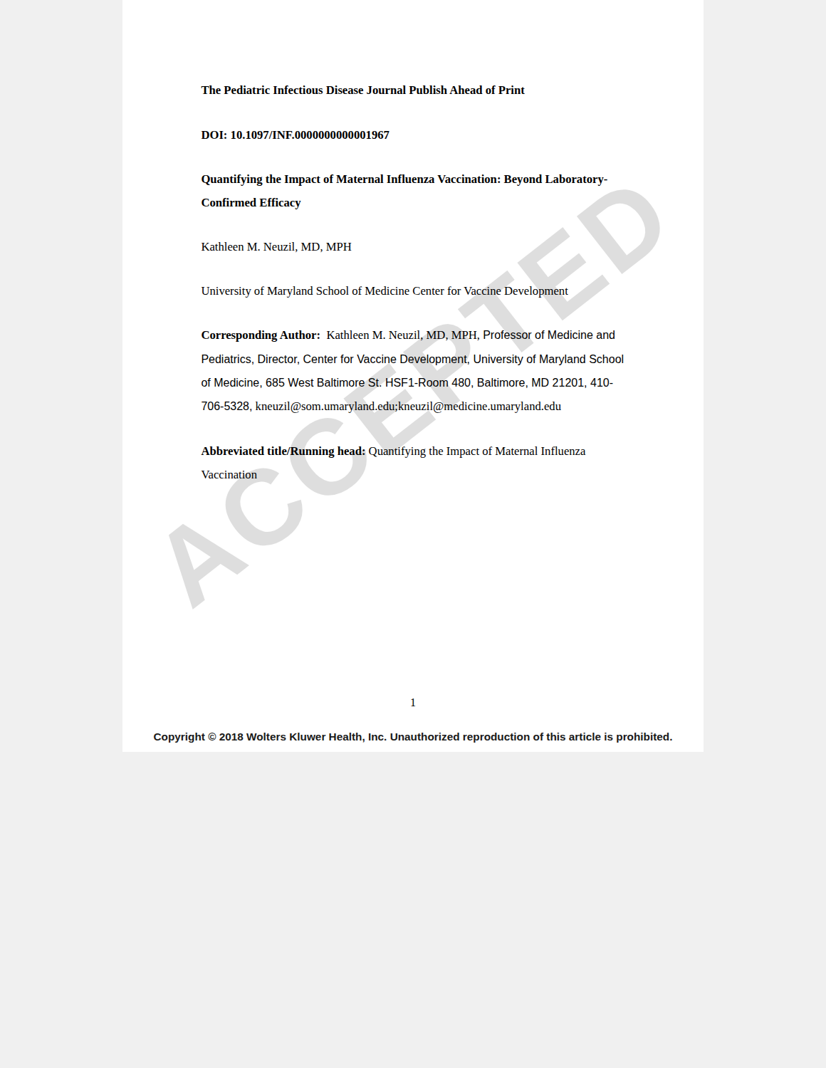ACCEPTED
The Pediatric Infectious Disease Journal Publish Ahead of Print
DOI: 10.1097/INF.0000000000001967
Quantifying the Impact of Maternal Influenza Vaccination: Beyond Laboratory-Confirmed Efficacy
Kathleen M. Neuzil, MD, MPH
University of Maryland School of Medicine Center for Vaccine Development
Corresponding Author: Kathleen M. Neuzil, MD, MPH, Professor of Medicine and Pediatrics, Director, Center for Vaccine Development, University of Maryland School of Medicine, 685 West Baltimore St. HSF1-Room 480, Baltimore, MD 21201, 410-706-5328, kneuzil@som.umaryland.edu;kneuzil@medicine.umaryland.edu
Abbreviated title/Running head: Quantifying the Impact of Maternal Influenza Vaccination
1
Copyright © 2018 Wolters Kluwer Health, Inc. Unauthorized reproduction of this article is prohibited.